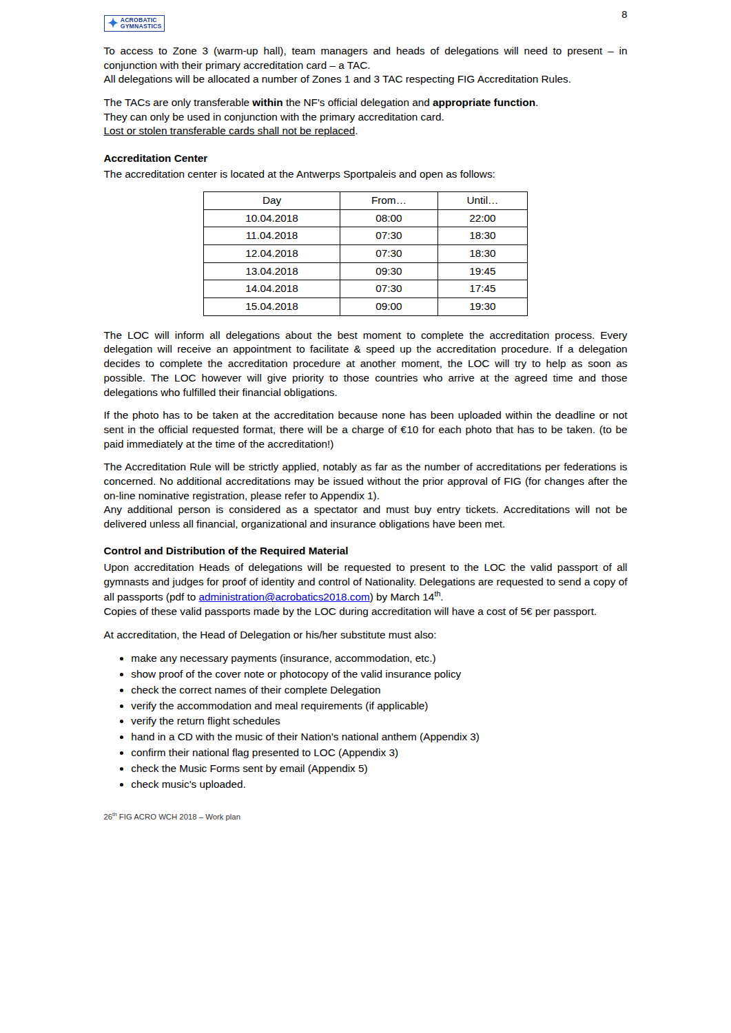✦ ACROBATIC
GYMNASTICS
8
To access to Zone 3 (warm-up hall), team managers and heads of delegations will need to present – in conjunction with their primary accreditation card – a TAC.
All delegations will be allocated a number of Zones 1 and 3 TAC respecting FIG Accreditation Rules.
The TACs are only transferable within the NF's official delegation and appropriate function.
They can only be used in conjunction with the primary accreditation card.
Lost or stolen transferable cards shall not be replaced.
Accreditation Center
The accreditation center is located at the Antwerps Sportpaleis and open as follows:
| Day | From… | Until… |
| --- | --- | --- |
| 10.04.2018 | 08:00 | 22:00 |
| 11.04.2018 | 07:30 | 18:30 |
| 12.04.2018 | 07:30 | 18:30 |
| 13.04.2018 | 09:30 | 19:45 |
| 14.04.2018 | 07:30 | 17:45 |
| 15.04.2018 | 09:00 | 19:30 |
The LOC will inform all delegations about the best moment to complete the accreditation process. Every delegation will receive an appointment to facilitate & speed up the accreditation procedure. If a delegation decides to complete the accreditation procedure at another moment, the LOC will try to help as soon as possible. The LOC however will give priority to those countries who arrive at the agreed time and those delegations who fulfilled their financial obligations.
If the photo has to be taken at the accreditation because none has been uploaded within the deadline or not sent in the official requested format, there will be a charge of €10 for each photo that has to be taken. (to be paid immediately at the time of the accreditation!)
The Accreditation Rule will be strictly applied, notably as far as the number of accreditations per federations is concerned. No additional accreditations may be issued without the prior approval of FIG (for changes after the on-line nominative registration, please refer to Appendix 1).
Any additional person is considered as a spectator and must buy entry tickets. Accreditations will not be delivered unless all financial, organizational and insurance obligations have been met.
Control and Distribution of the Required Material
Upon accreditation Heads of delegations will be requested to present to the LOC the valid passport of all gymnasts and judges for proof of identity and control of Nationality. Delegations are requested to send a copy of all passports (pdf to administration@acrobatics2018.com) by March 14th.
Copies of these valid passports made by the LOC during accreditation will have a cost of 5€ per passport.
At accreditation, the Head of Delegation or his/her substitute must also:
make any necessary payments (insurance, accommodation, etc.)
show proof of the cover note or photocopy of the valid insurance policy
check the correct names of their complete Delegation
verify the accommodation and meal requirements (if applicable)
verify the return flight schedules
hand in a CD with the music of their Nation's national anthem (Appendix 3)
confirm their national flag presented to LOC (Appendix 3)
check the Music Forms sent by email (Appendix 5)
check music's uploaded.
26th FIG ACRO WCH 2018 – Work plan